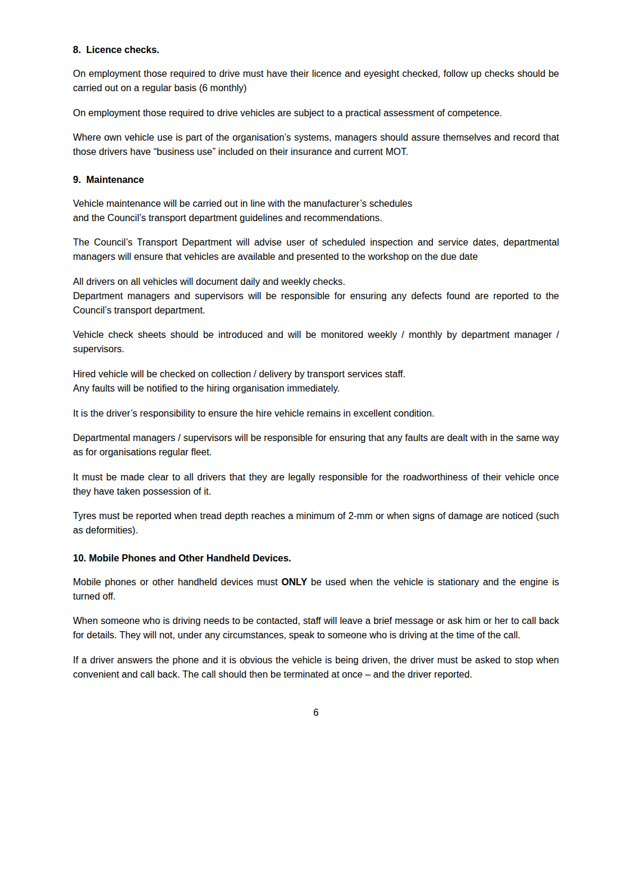8. Licence checks.
On employment those required to drive must have their licence and eyesight checked, follow up checks should be carried out on a regular basis (6 monthly)
On employment those required to drive vehicles are subject to a practical assessment of competence.
Where own vehicle use is part of the organisation’s systems, managers should assure themselves and record that those drivers have “business use” included on their insurance and current MOT.
9. Maintenance
Vehicle maintenance will be carried out in line with the manufacturer’s schedules
and the Council’s transport department guidelines and recommendations.
The Council’s Transport Department will advise user of scheduled inspection and service dates, departmental managers will ensure that vehicles are available and presented to the workshop on the due date
All drivers on all vehicles will document daily and weekly checks.
Department managers and supervisors will be responsible for ensuring any defects found are reported to the Council’s transport department.
Vehicle check sheets should be introduced and will be monitored weekly / monthly by department manager / supervisors.
Hired vehicle will be checked on collection / delivery by transport services staff.
Any faults will be notified to the hiring organisation immediately.
It is the driver’s responsibility to ensure the hire vehicle remains in excellent condition.
Departmental managers / supervisors will be responsible for ensuring that any faults are dealt with in the same way as for organisations regular fleet.
It must be made clear to all drivers that they are legally responsible for the roadworthiness of their vehicle once they have taken possession of it.
Tyres must be reported when tread depth reaches a minimum of 2-mm or when signs of damage are noticed (such as deformities).
10. Mobile Phones and Other Handheld Devices.
Mobile phones or other handheld devices must ONLY be used when the vehicle is stationary and the engine is turned off.
When someone who is driving needs to be contacted, staff will leave a brief message or ask him or her to call back for details. They will not, under any circumstances, speak to someone who is driving at the time of the call.
If a driver answers the phone and it is obvious the vehicle is being driven, the driver must be asked to stop when convenient and call back. The call should then be terminated at once – and the driver reported.
6